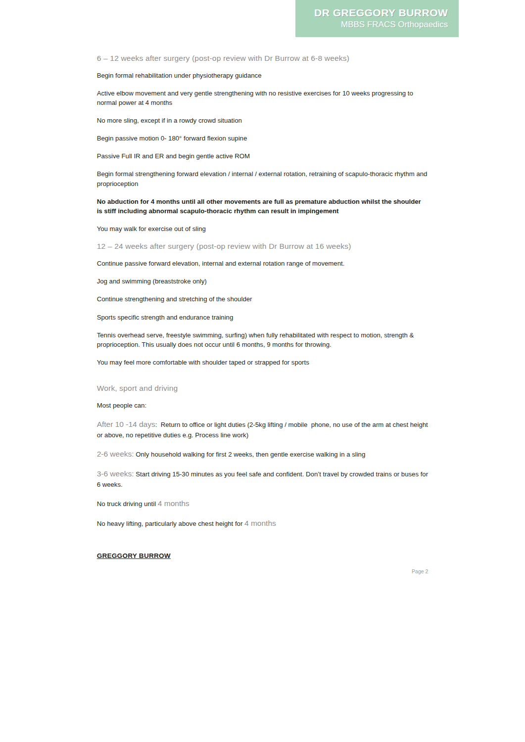DR GREGGORY BURROW
MBBS FRACS Orthopaedics
6 – 12 weeks after surgery (post-op review with Dr Burrow at 6-8 weeks)
Begin formal rehabilitation under physiotherapy guidance
Active elbow movement and very gentle strengthening with no resistive exercises for 10 weeks progressing to normal power at 4 months
No more sling, except if in a rowdy crowd situation
Begin passive motion 0- 180° forward flexion supine
Passive Full IR and ER and begin gentle active ROM
Begin formal strengthening forward elevation / internal / external rotation, retraining of scapulo-thoracic rhythm and proprioception
No abduction for 4 months until all other movements are full as premature abduction whilst the shoulder is stiff including abnormal scapulo-thoracic rhythm can result in impingement
You may walk for exercise out of sling
12 – 24 weeks after surgery (post-op review with Dr Burrow at 16 weeks)
Continue passive forward elevation, internal and external rotation range of movement.
Jog and swimming (breaststroke only)
Continue strengthening and stretching of the shoulder
Sports specific strength and endurance training
Tennis overhead serve, freestyle swimming, surfing) when fully rehabilitated with respect to motion, strength & proprioception. This usually does not occur until 6 months, 9 months for throwing.
You may feel more comfortable with shoulder taped or strapped for sports
Work, sport and driving
Most people can:
After 10 -14 days: Return to office or light duties (2-5kg lifting / mobile phone, no use of the arm at chest height or above, no repetitive duties e.g. Process line work)
2-6 weeks: Only household walking for first 2 weeks, then gentle exercise walking in a sling
3-6 weeks: Start driving 15-30 minutes as you feel safe and confident. Don’t travel by crowded trains or buses for 6 weeks.
No truck driving until 4 months
No heavy lifting, particularly above chest height for 4 months
GREGGORY BURROW
Page 2